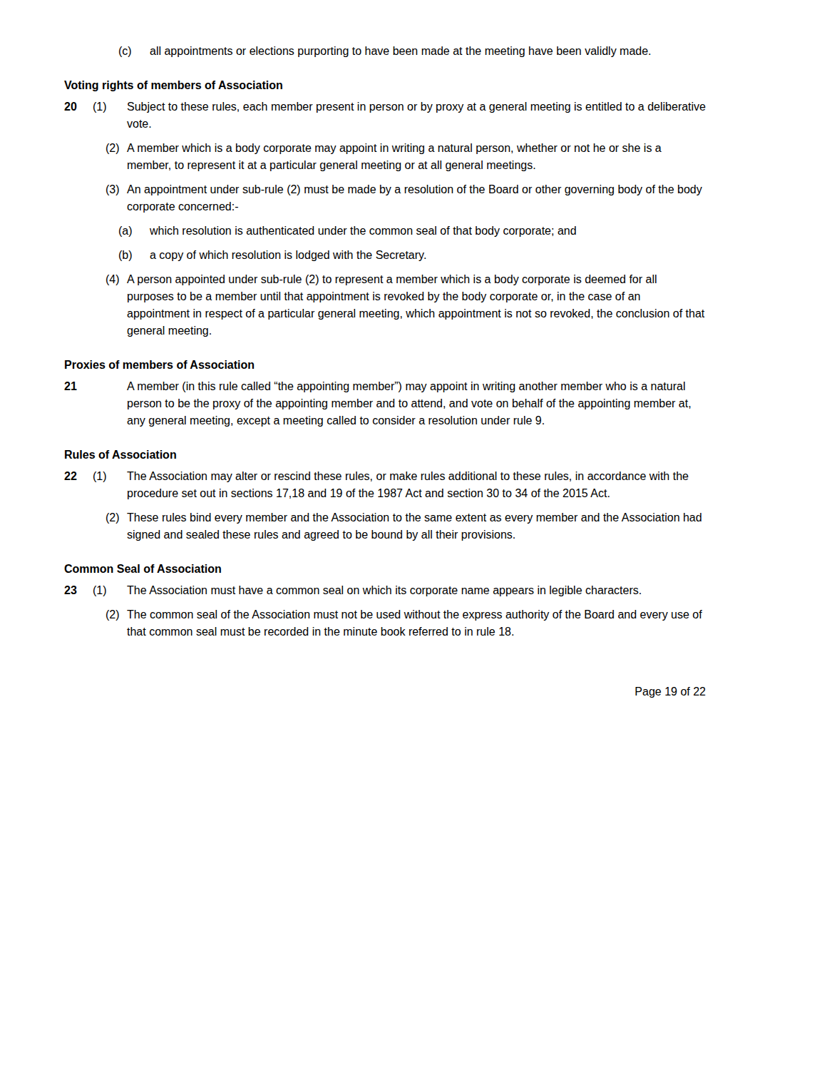(c)
all appointments or elections purporting to have been made at the meeting have been validly made.
Voting rights of members of Association
20
(1)
Subject to these rules, each member present in person or by proxy at a general meeting is entitled to a deliberative vote.
(2)
A member which is a body corporate may appoint in writing a natural person, whether or not he or she is a member, to represent it at a particular general meeting or at all general meetings.
(3)
An appointment under sub-rule (2) must be made by a resolution of the Board or other governing body of the body corporate concerned:-
(a)
which resolution is authenticated under the common seal of that body corporate; and
(b)
a copy of which resolution is lodged with the Secretary.
(4)
A person appointed under sub-rule (2) to represent a member which is a body corporate is deemed for all purposes to be a member until that appointment is revoked by the body corporate or, in the case of an appointment in respect of a particular general meeting, which appointment is not so revoked, the conclusion of that general meeting.
Proxies of members of Association
21
A member (in this rule called “the appointing member”) may appoint in writing another member who is a natural person to be the proxy of the appointing member and to attend, and vote on behalf of the appointing member at, any general meeting, except a meeting called to consider a resolution under rule 9.
Rules of Association
22
(1)
The Association may alter or rescind these rules, or make rules additional to these rules, in accordance with the procedure set out in sections 17,18 and 19 of the 1987 Act and section 30 to 34 of the 2015 Act.
(2)
These rules bind every member and the Association to the same extent as every member and the Association had signed and sealed these rules and agreed to be bound by all their provisions.
Common Seal of Association
23
(1)
The Association must have a common seal on which its corporate name appears in legible characters.
(2)
The common seal of the Association must not be used without the express authority of the Board and every use of that common seal must be recorded in the minute book referred to in rule 18.
Page 19 of 22